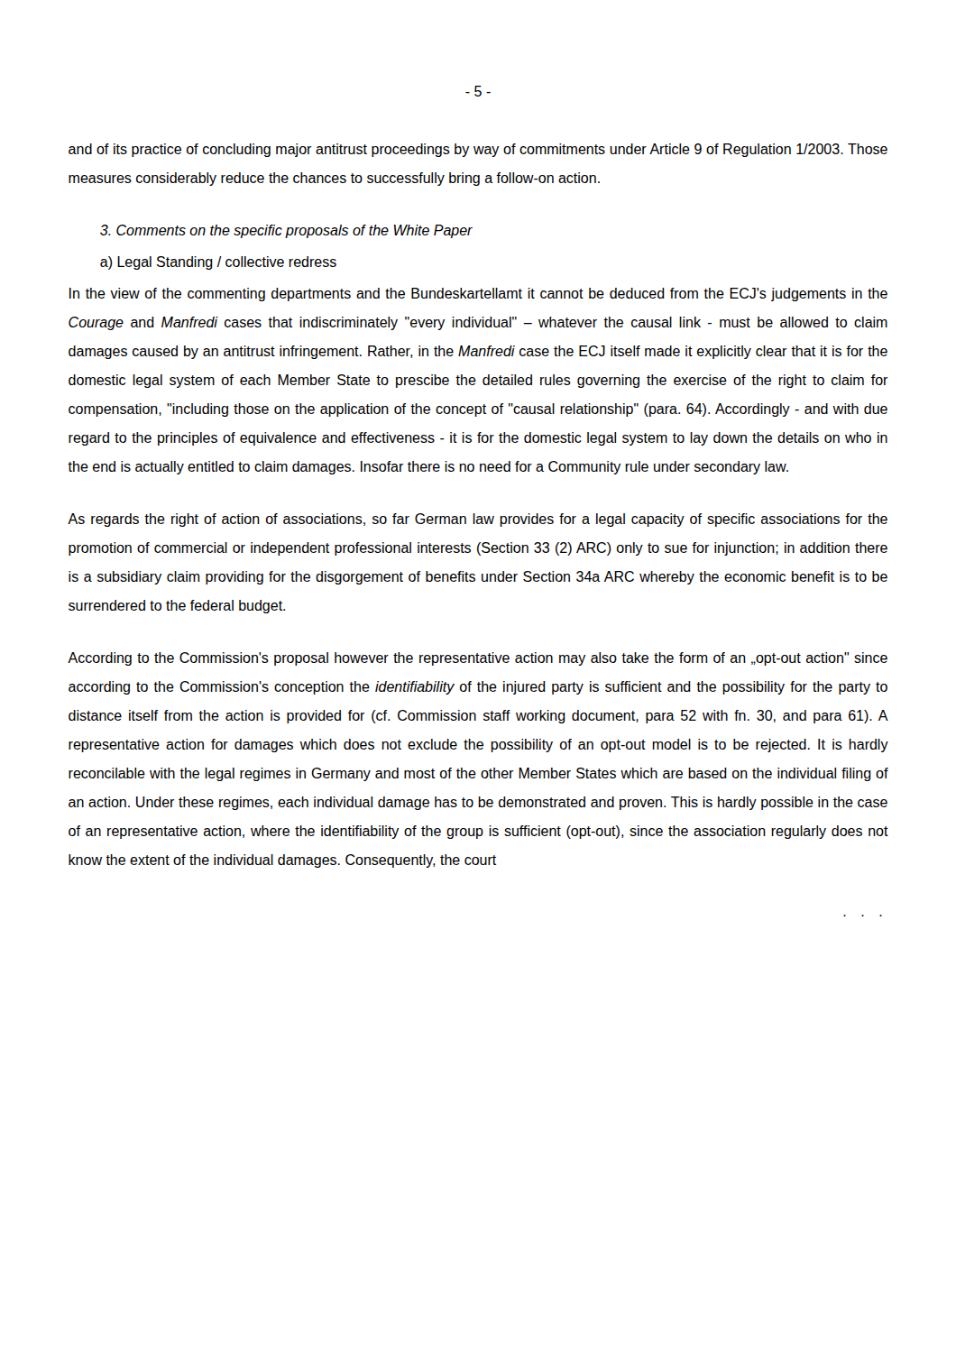- 5 -
and of its practice of concluding major antitrust proceedings by way of commitments under Article 9 of Regulation 1/2003. Those measures considerably reduce the chances to successfully bring a follow-on action.
Comments on the specific proposals of the White Paper
Legal Standing / collective redress
In the view of the commenting departments and the Bundeskartellamt it cannot be deduced from the ECJ's judgements in the Courage and Manfredi cases that indiscriminately "every individual" – whatever the causal link - must be allowed to claim damages caused by an antitrust infringement. Rather, in the Manfredi case the ECJ itself made it explicitly clear that it is for the domestic legal system of each Member State to prescibe the detailed rules governing the exercise of the right to claim for compensation, "including those on the application of the concept of "causal relationship" (para. 64). Accordingly - and with due regard to the principles of equivalence and effectiveness - it is for the domestic legal system to lay down the details on who in the end is actually entitled to claim damages. Insofar there is no need for a Community rule under secondary law.
As regards the right of action of associations, so far German law provides for a legal capacity of specific associations for the promotion of commercial or independent professional interests (Section 33 (2) ARC) only to sue for injunction; in addition there is a subsidiary claim providing for the disgorgement of benefits under Section 34a ARC whereby the economic benefit is to be surrendered to the federal budget.
According to the Commission's proposal however the representative action may also take the form of an „opt-out action" since according to the Commission's conception the identifiability of the injured party is sufficient and the possibility for the party to distance itself from the action is provided for (cf. Commission staff working document, para 52 with fn. 30, and para 61). A representative action for damages which does not exclude the possibility of an opt-out model is to be rejected. It is hardly reconcilable with the legal regimes in Germany and most of the other Member States which are based on the individual filing of an action. Under these regimes, each individual damage has to be demonstrated and proven. This is hardly possible in the case of an representative action, where the identifiability of the group is sufficient (opt-out), since the association regularly does not know the extent of the individual damages. Consequently, the court
. . .